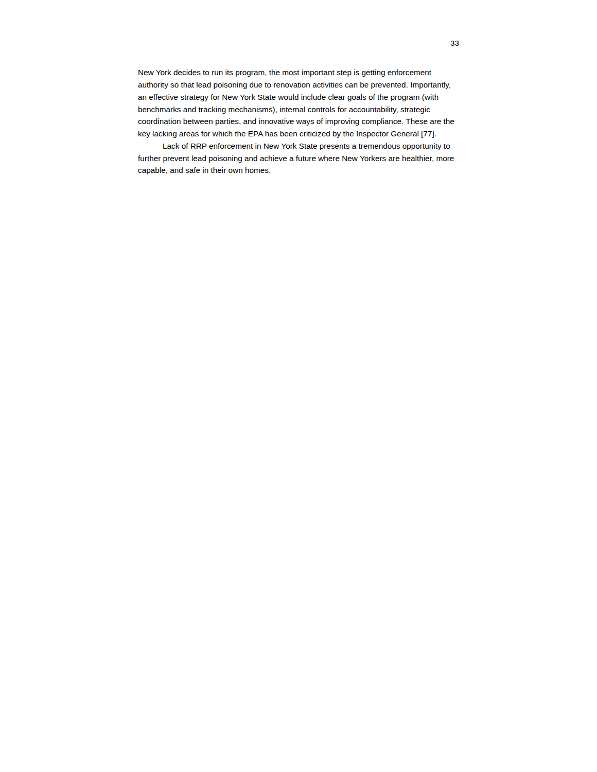33
New York decides to run its program, the most important step is getting enforcement authority so that lead poisoning due to renovation activities can be prevented. Importantly, an effective strategy for New York State would include clear goals of the program (with benchmarks and tracking mechanisms), internal controls for accountability, strategic coordination between parties, and innovative ways of improving compliance. These are the key lacking areas for which the EPA has been criticized by the Inspector General [77].
Lack of RRP enforcement in New York State presents a tremendous opportunity to further prevent lead poisoning and achieve a future where New Yorkers are healthier, more capable, and safe in their own homes.